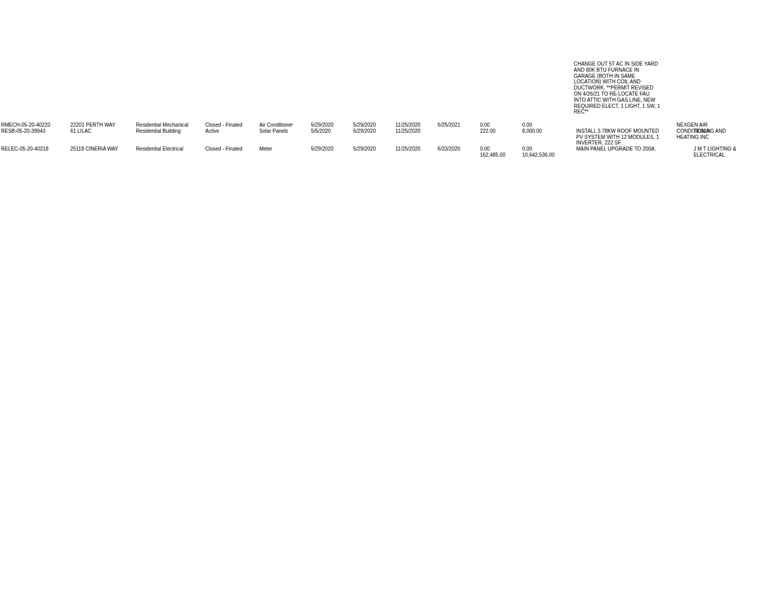CHANGE OUT 5T AC IN SIDE YARD
AND 80K BTU FURNACE IN
GARAGE (BOTH IN SAME
LOCATION) WITH COIL AND
DUCTWORK. **PERMIT REVISED
ON 4/26/21 TO RE-LOCATE FAU
INTO ATTIC WITH GAS LINE, NEW
REQUIRED ELECT, 1 LIGHT, 1 SW, 1
REC**
NEXGEN AIR
CONDITIONING AND
HEATING INC
| RMECH-05-20-40220 | 22201 PERTH WAY | Residential Mechanical | Closed - Finaled | Air Conditioner | 5/29/2020 | 5/29/2020 | 11/25/2020 | 5/25/2021 | 0.00 | 0.00 | | |
| RESB-05-20-39943 | 61 LILAC | Residential Building | Active | Solar Panels | 5/5/2020 | 5/29/2020 | 11/25/2020 | | 222.00 | 8,000.00 | INSTALL 3.78KW ROOF MOUNTED PV SYSTEM WITH 12 MODULES, 1 INVERTER, 222 SF. | TESLA |
| RELEC-05-20-40218 | 25118 CINERIA WAY | Residential Electrical | Closed - Finaled | Meter | 5/29/2020 | 5/29/2020 | 11/25/2020 | 6/23/2020 | 0.00 162,485.00 | 0.00 10,642,536.00 | MAIN PANEL UPGRADE TO 200A. | J M T LIGHTING & ELECTRICAL |